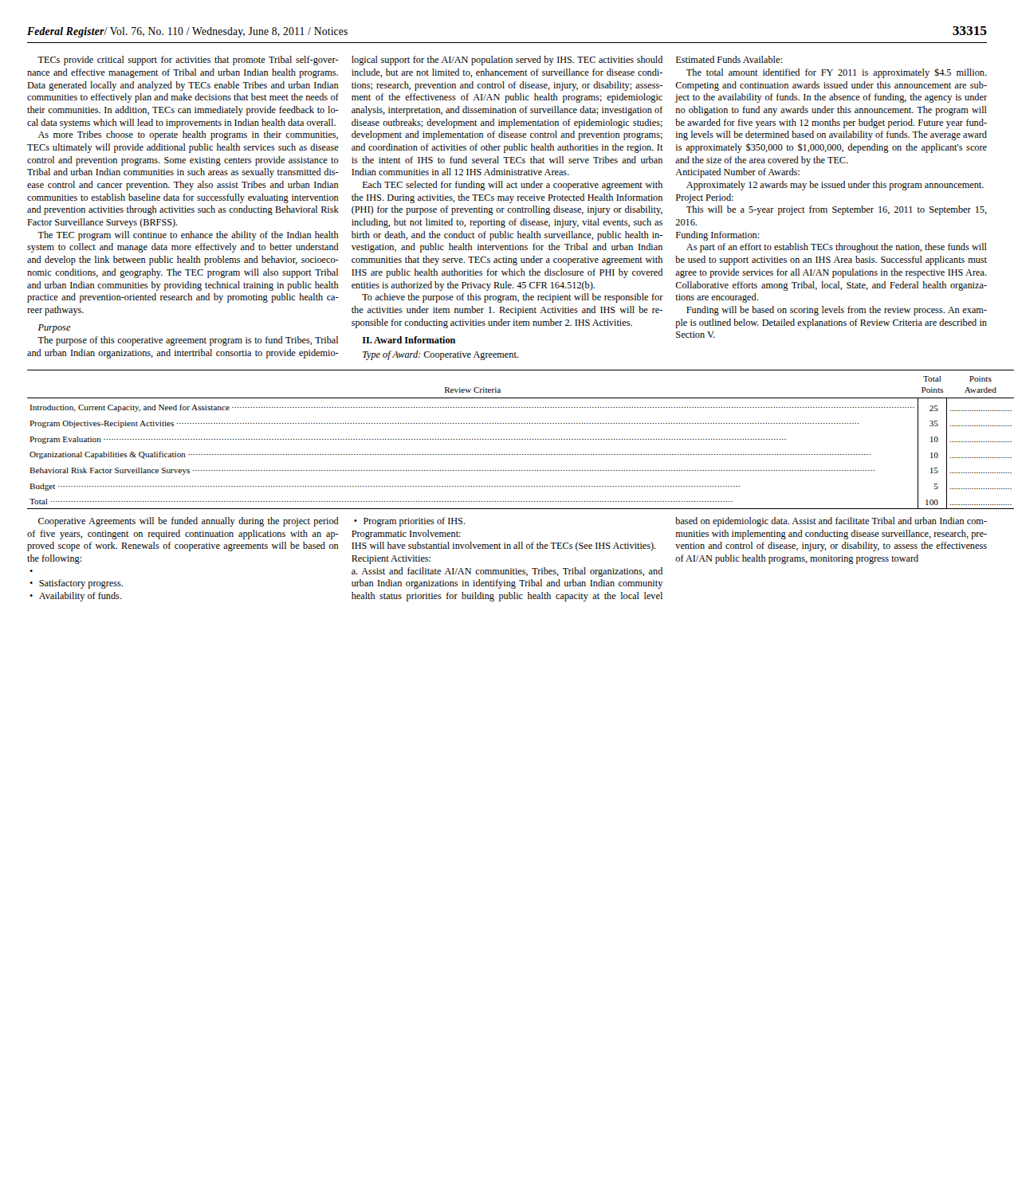Federal Register/ Vol. 76, No. 110 / Wednesday, June 8, 2011 / Notices
33315
TECs provide critical support for activities that promote Tribal self-governance and effective management of Tribal and urban Indian health programs. Data generated locally and analyzed by TECs enable Tribes and urban Indian communities to effectively plan and make decisions that best meet the needs of their communities. In addition, TECs can immediately provide feedback to local data systems which will lead to improvements in Indian health data overall.
As more Tribes choose to operate health programs in their communities, TECs ultimately will provide additional public health services such as disease control and prevention programs. Some existing centers provide assistance to Tribal and urban Indian communities in such areas as sexually transmitted disease control and cancer prevention. They also assist Tribes and urban Indian communities to establish baseline data for successfully evaluating intervention and prevention activities through activities such as conducting Behavioral Risk Factor Surveillance Surveys (BRFSS).
The TEC program will continue to enhance the ability of the Indian health system to collect and manage data more effectively and to better understand and develop the link between public health problems and behavior, socioeconomic conditions, and geography. The TEC program will also support Tribal and urban Indian communities by providing technical training in public health practice and prevention-oriented research and by promoting public health career pathways.
Purpose
The purpose of this cooperative agreement program is to fund Tribes, Tribal and urban Indian organizations, and intertribal consortia to provide epidemiological support for the AI/AN population served by IHS. TEC activities should include, but are not limited to, enhancement of surveillance for disease conditions; research, prevention and control of disease, injury, or disability; assessment of the effectiveness of AI/AN public health programs; epidemiologic analysis, interpretation, and dissemination of surveillance data; investigation of disease outbreaks; development and implementation of epidemiologic studies; development and implementation of disease control and prevention programs; and coordination of activities of other public health authorities in the region. It is the intent of IHS to fund several TECs that will serve Tribes and urban Indian communities in all 12 IHS Administrative Areas.
Each TEC selected for funding will act under a cooperative agreement with the IHS. During activities, the TECs may receive Protected Health Information (PHI) for the purpose of preventing or controlling disease, injury or disability, including, but not limited to, reporting of disease, injury, vital events, such as birth or death, and the conduct of public health surveillance, public health investigation, and public health interventions for the Tribal and urban Indian communities that they serve. TECs acting under a cooperative agreement with IHS are public health authorities for which the disclosure of PHI by covered entities is authorized by the Privacy Rule. 45 CFR 164.512(b).
To achieve the purpose of this program, the recipient will be responsible for the activities under item number 1. Recipient Activities and IHS will be responsible for conducting activities under item number 2. IHS Activities.
II. Award Information
Type of Award: Cooperative Agreement.
Estimated Funds Available:
The total amount identified for FY 2011 is approximately $4.5 million. Competing and continuation awards issued under this announcement are subject to the availability of funds. In the absence of funding, the agency is under no obligation to fund any awards under this announcement. The program will be awarded for five years with 12 months per budget period. Future year funding levels will be determined based on availability of funds. The average award is approximately $350,000 to $1,000,000, depending on the applicant's score and the size of the area covered by the TEC.
Anticipated Number of Awards:
Approximately 12 awards may be issued under this program announcement.
Project Period:
This will be a 5-year project from September 16, 2011 to September 15, 2016.
Funding Information:
As part of an effort to establish TECs throughout the nation, these funds will be used to support activities on an IHS Area basis. Successful applicants must agree to provide services for all AI/AN populations in the respective IHS Area. Collaborative efforts among Tribal, local, State, and Federal health organizations are encouraged.
Funding will be based on scoring levels from the review process. An example is outlined below. Detailed explanations of Review Criteria are described in Section V.
| Review Criteria | Total Points | Points Awarded |
| --- | --- | --- |
| Introduction, Current Capacity, and Need for Assistance | 25 | ............................ |
| Program Objectives-Recipient Activities | 35 | ............................ |
| Program Evaluation | 10 | ............................ |
| Organizational Capabilities & Qualification | 10 | ............................ |
| Behavioral Risk Factor Surveillance Surveys | 15 | ............................ |
| Budget | 5 | ............................ |
| Total | 100 | ............................ |
Cooperative Agreements will be funded annually during the project period of five years, contingent on required continuation applications with an approved scope of work. Renewals of cooperative agreements will be based on the following:
Satisfactory progress.
Availability of funds.
Program priorities of IHS.
Programmatic Involvement:
IHS will have substantial involvement in all of the TECs (See IHS Activities).
Recipient Activities:
a. Assist and facilitate AI/AN communities, Tribes, Tribal organizations, and urban Indian organizations in identifying Tribal and urban Indian community health status priorities for building public health capacity at the local level based on epidemiologic data. Assist and facilitate Tribal and urban Indian communities with implementing and conducting disease surveillance, research, prevention and control of disease, injury, or disability, to assess the effectiveness of AI/AN public health programs, monitoring progress toward